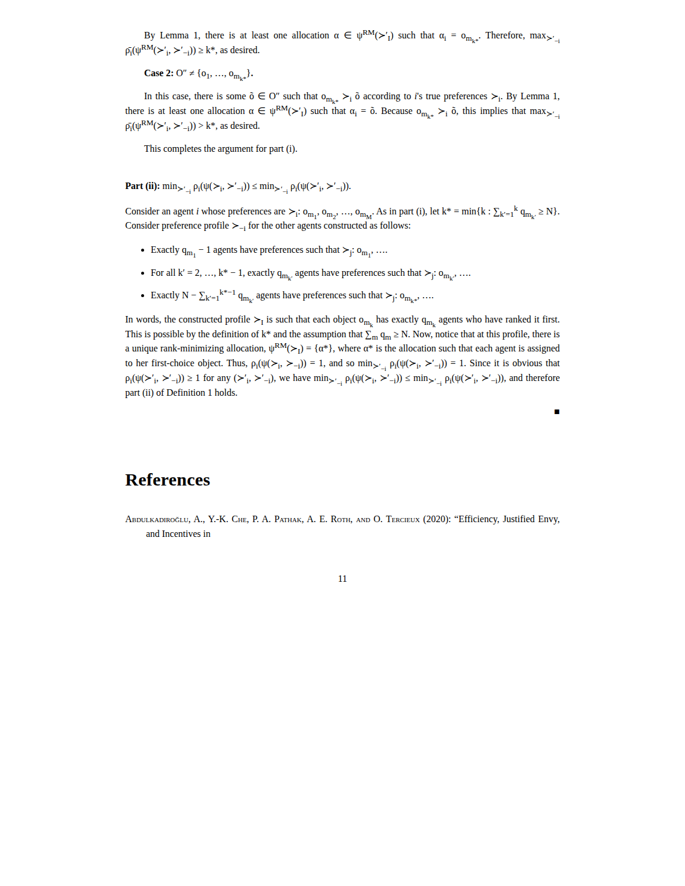By Lemma 1, there is at least one allocation α ∈ ψRM(≻′I) such that αi = omk*. Therefore, max≻′−i ρ̄i(ψRM(≻′i, ≻′−i)) ≥ k*, as desired.
Case 2: O″ ≠ {o1, …, omk*}.
In this case, there is some õ ∈ O″ such that omk* ≻i õ according to i's true preferences ≻i. By Lemma 1, there is at least one allocation α ∈ ψRM(≻′I) such that αi = õ. Because omk* ≻i õ, this implies that max≻′−i ρ̄i(ψRM(≻′i, ≻′−i)) > k*, as desired.
This completes the argument for part (i).
Part (ii): min≻′−i ρi(ψ(≻i, ≻′−i)) ≤ min≻′−i ρi(ψ(≻′i, ≻′−i)).
Consider an agent i whose preferences are ≻i: om1, om2, …, omM. As in part (i), let k* = min{k : ∑k′=1k qmk′ ≥ N}. Consider preference profile ≻−i for the other agents constructed as follows:
Exactly qm1 − 1 agents have preferences such that ≻j: om1, ….
For all k′ = 2, …, k* − 1, exactly qmk′ agents have preferences such that ≻j: omk′, ….
Exactly N − ∑k′=1k*−1 qmk′ agents have preferences such that ≻j: omk*, ….
In words, the constructed profile ≻I is such that each object omk has exactly qmk agents who have ranked it first. This is possible by the definition of k* and the assumption that ∑m qm ≥ N. Now, notice that at this profile, there is a unique rank-minimizing allocation, ψRM(≻I) = {α*}, where α* is the allocation such that each agent is assigned to her first-choice object. Thus, ρi(ψ(≻i, ≻−i)) = 1, and so min≻′−i ρi(ψ(≻i, ≻′−i)) = 1. Since it is obvious that ρi(ψ(≻′i, ≻′−i)) ≥ 1 for any (≻′i, ≻′−i), we have min≻′−i ρi(ψ(≻i, ≻′−i)) ≤ min≻′−i ρi(ψ(≻′i, ≻′−i)), and therefore part (ii) of Definition 1 holds.
■
References
Abdulkadiroğlu, A., Y.-K. Che, P. A. Pathak, A. E. Roth, and O. Tercieux (2020): “Efficiency, Justified Envy, and Incentives in
11